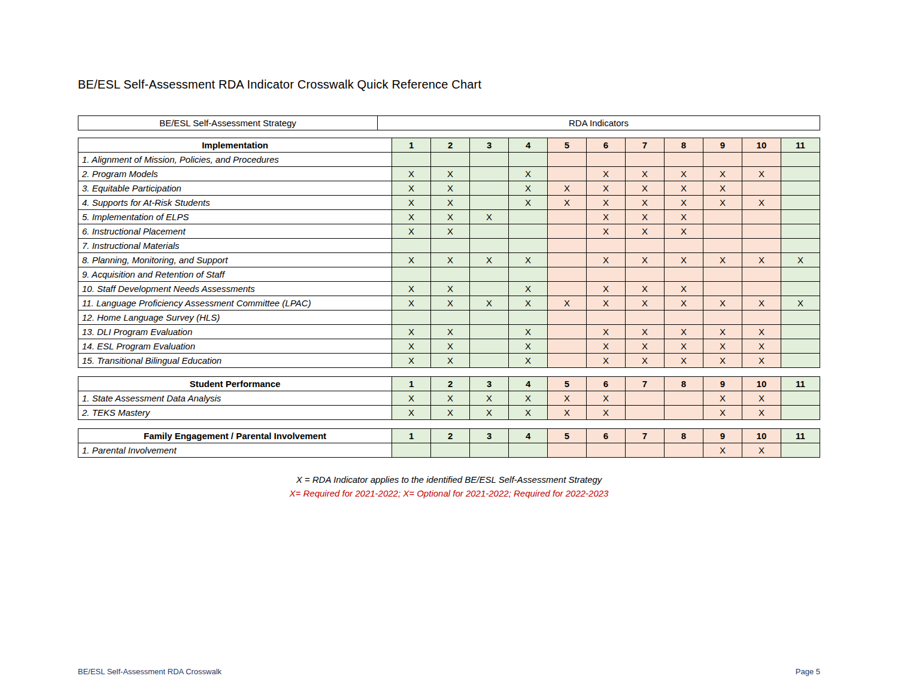BE/ESL Self-Assessment RDA Indicator Crosswalk Quick Reference Chart
| BE/ESL Self-Assessment Strategy | RDA Indicators |
| Implementation | 1 | 2 | 3 | 4 | 5 | 6 | 7 | 8 | 9 | 10 | 11 |
| 1. Alignment of Mission, Policies, and Procedures | | | | | | | | | | | |
| 2. Program Models | X | X | | X | | X | X | X | X | X | |
| 3. Equitable Participation | X | X | | X | X | X | X | X | X | | |
| 4. Supports for At-Risk Students | X | X | | X | X | X | X | X | X | X | |
| 5. Implementation of ELPS | X | X | X | | | X | X | X | | | |
| 6. Instructional Placement | X | X | | | | X | X | X | | | |
| 7. Instructional Materials | | | | | | | | | | | |
| 8. Planning, Monitoring, and Support | X | X | X | X | | X | X | X | X | X | X |
| 9. Acquisition and Retention of Staff | | | | | | | | | | | |
| 10. Staff Development Needs Assessments | X | X | | X | | X | X | X | | | |
| 11. Language Proficiency Assessment Committee (LPAC) | X | X | X | X | X | X | X | X | X | X | X |
| 12. Home Language Survey (HLS) | | | | | | | | | | | |
| 13. DLI Program Evaluation | X | X | | X | | X | X | X | X | X | |
| 14. ESL Program Evaluation | X | X | | X | | X | X | X | X | X | |
| 15. Transitional Bilingual Education | X | X | | X | | X | X | X | X | X | |
| Student Performance | 1 | 2 | 3 | 4 | 5 | 6 | 7 | 8 | 9 | 10 | 11 |
| 1. State Assessment Data Analysis | X | X | X | X | X | X | | | X | X | |
| 2. TEKS Mastery | X | X | X | X | X | X | | | X | X | |
| Family Engagement / Parental Involvement | 1 | 2 | 3 | 4 | 5 | 6 | 7 | 8 | 9 | 10 | 11 |
| 1. Parental Involvement | | | | | | | | | X | X | |
X = RDA Indicator applies to the identified BE/ESL Self-Assessment Strategy
X= Required for 2021-2022; X= Optional for 2021-2022; Required for 2022-2023
BE/ESL Self-Assessment RDA Crosswalk Page 5